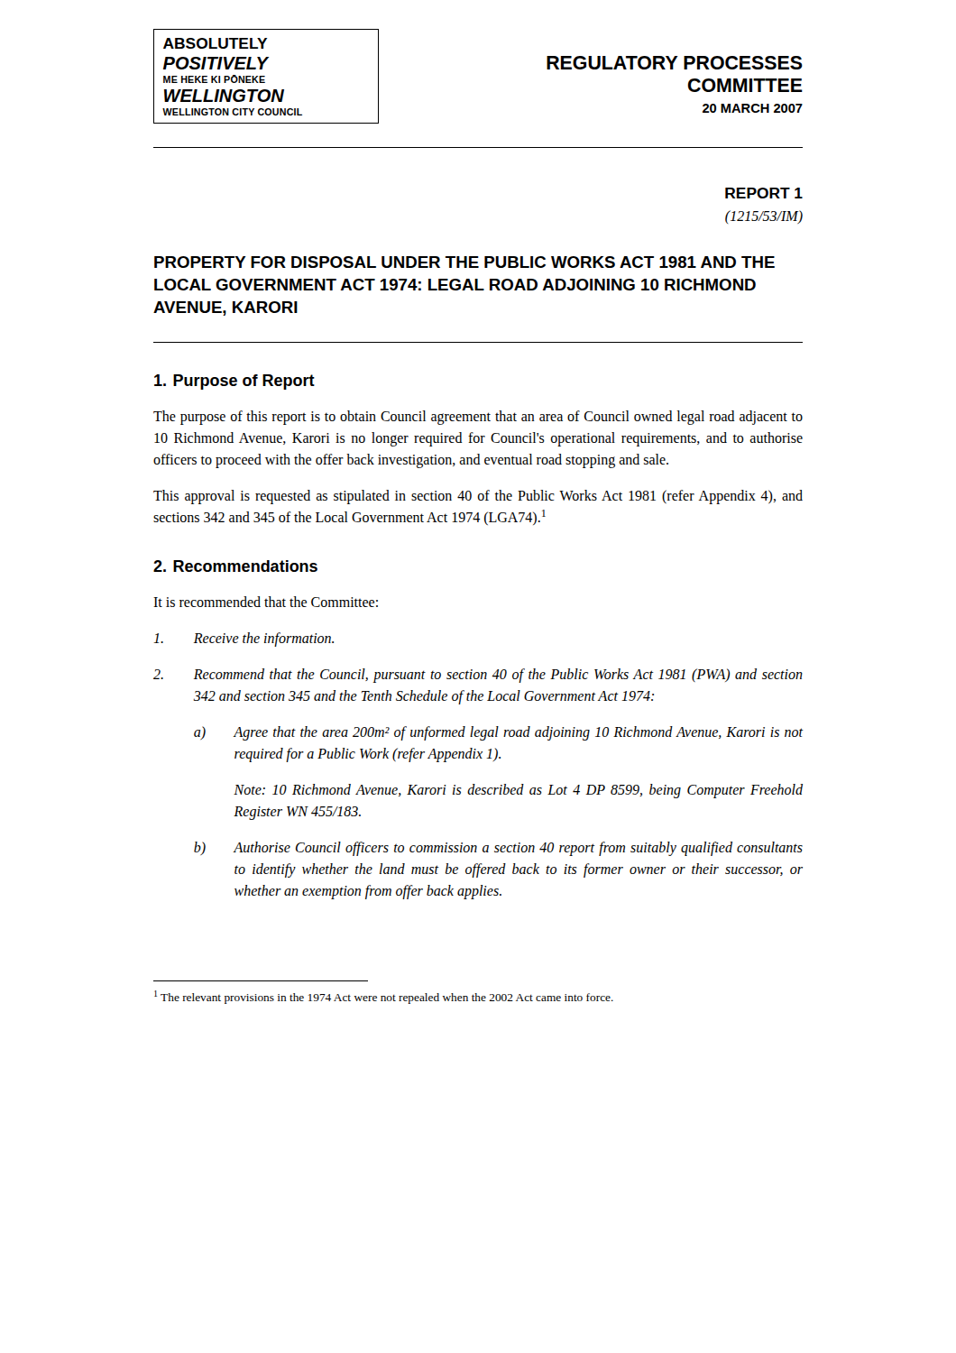Absolutely
Positively
Me Heke ki Pōneke
Wellington
Wellington City Council
REGULATORY PROCESSES
COMMITTEE
20 MARCH 2007
REPORT 1
(1215/53/IM)
Property for Disposal Under the Public Works Act 1981 and the Local Government Act 1974: Legal Road Adjoining 10 Richmond Avenue, Karori
1. Purpose of Report
The purpose of this report is to obtain Council agreement that an area of Council owned legal road adjacent to 10 Richmond Avenue, Karori is no longer required for Council's operational requirements, and to authorise officers to proceed with the offer back investigation, and eventual road stopping and sale.
This approval is requested as stipulated in section 40 of the Public Works Act 1981 (refer Appendix 4), and sections 342 and 345 of the Local Government Act 1974 (LGA74).1
2. Recommendations
It is recommended that the Committee:
1. Receive the information.
2. Recommend that the Council, pursuant to section 40 of the Public Works Act 1981 (PWA) and section 342 and section 345 and the Tenth Schedule of the Local Government Act 1974:
a) Agree that the area 200m² of unformed legal road adjoining 10 Richmond Avenue, Karori is not required for a Public Work (refer Appendix 1).
Note: 10 Richmond Avenue, Karori is described as Lot 4 DP 8599, being Computer Freehold Register WN 455/183.
b) Authorise Council officers to commission a section 40 report from suitably qualified consultants to identify whether the land must be offered back to its former owner or their successor, or whether an exemption from offer back applies.
1 The relevant provisions in the 1974 Act were not repealed when the 2002 Act came into force.